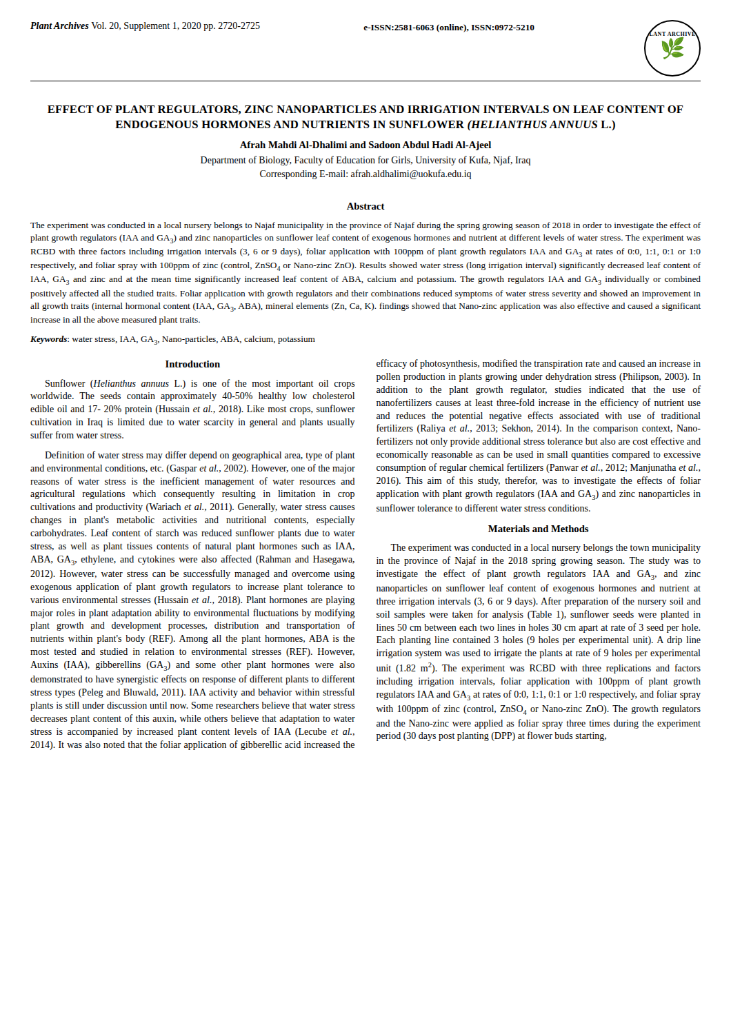Plant Archives Vol. 20, Supplement 1, 2020 pp. 2720-2725
e-ISSN:2581-6063 (online), ISSN:0972-5210
PLANT ARCHIVES
🌿
Effect of Plant Regulators, Zinc Nanoparticles and Irrigation Intervals on Leaf Content of Endogenous Hormones and Nutrients in Sunflower (Helianthus annuus L.)
Afrah Mahdi Al-Dhalimi and Sadoon Abdul Hadi Al-Ajeel
Department of Biology, Faculty of Education for Girls, University of Kufa, Njaf, Iraq
Corresponding E-mail: afrah.aldhalimi@uokufa.edu.iq
Abstract
The experiment was conducted in a local nursery belongs to Najaf municipality in the province of Najaf during the spring growing season of 2018 in order to investigate the effect of plant growth regulators (IAA and GA3) and zinc nanoparticles on sunflower leaf content of exogenous hormones and nutrient at different levels of water stress. The experiment was RCBD with three factors including irrigation intervals (3, 6 or 9 days), foliar application with 100ppm of plant growth regulators IAA and GA3 at rates of 0:0, 1:1, 0:1 or 1:0 respectively, and foliar spray with 100ppm of zinc (control, ZnSO4 or Nano-zinc ZnO). Results showed water stress (long irrigation interval) significantly decreased leaf content of IAA, GA3 and zinc and at the mean time significantly increased leaf content of ABA, calcium and potassium. The growth regulators IAA and GA3 individually or combined positively affected all the studied traits. Foliar application with growth regulators and their combinations reduced symptoms of water stress severity and showed an improvement in all growth traits (internal hormonal content (IAA, GA3, ABA), mineral elements (Zn, Ca, K). findings showed that Nano-zinc application was also effective and caused a significant increase in all the above measured plant traits.
Keywords: water stress, IAA, GA3, Nano-particles, ABA, calcium, potassium
Introduction
Sunflower (Helianthus annuus L.) is one of the most important oil crops worldwide. The seeds contain approximately 40-50% healthy low cholesterol edible oil and 17- 20% protein (Hussain et al., 2018). Like most crops, sunflower cultivation in Iraq is limited due to water scarcity in general and plants usually suffer from water stress.
Definition of water stress may differ depend on geographical area, type of plant and environmental conditions, etc. (Gaspar et al., 2002). However, one of the major reasons of water stress is the inefficient management of water resources and agricultural regulations which consequently resulting in limitation in crop cultivations and productivity (Wariach et al., 2011). Generally, water stress causes changes in plant's metabolic activities and nutritional contents, especially carbohydrates. Leaf content of starch was reduced sunflower plants due to water stress, as well as plant tissues contents of natural plant hormones such as IAA, ABA, GA3, ethylene, and cytokines were also affected (Rahman and Hasegawa, 2012). However, water stress can be successfully managed and overcome using exogenous application of plant growth regulators to increase plant tolerance to various environmental stresses (Hussain et al., 2018). Plant hormones are playing major roles in plant adaptation ability to environmental fluctuations by modifying plant growth and development processes, distribution and transportation of nutrients within plant's body (REF). Among all the plant hormones, ABA is the most tested and studied in relation to environmental stresses (REF). However, Auxins (IAA), gibberellins (GA3) and some other plant hormones were also demonstrated to have synergistic effects on response of different plants to different stress types (Peleg and Bluwald, 2011). IAA activity and behavior within stressful plants is still under discussion until now. Some researchers believe that water stress decreases plant content of this auxin, while others believe that adaptation to water stress is accompanied by increased plant content levels of IAA (Lecube et al., 2014). It was also noted that the foliar application of gibberellic acid increased the efficacy of photosynthesis, modified the transpiration rate and caused an increase in pollen production in plants growing under dehydration stress (Philipson, 2003). In addition to the plant growth regulator, studies indicated that the use of nanofertilizers causes at least three-fold increase in the efficiency of nutrient use and reduces the potential negative effects associated with use of traditional fertilizers (Raliya et al., 2013; Sekhon, 2014). In the comparison context, Nano-fertilizers not only provide additional stress tolerance but also are cost effective and economically reasonable as can be used in small quantities compared to excessive consumption of regular chemical fertilizers (Panwar et al., 2012; Manjunatha et al., 2016). This aim of this study, therefor, was to investigate the effects of foliar application with plant growth regulators (IAA and GA3) and zinc nanoparticles in sunflower tolerance to different water stress conditions.
Materials and Methods
The experiment was conducted in a local nursery belongs the town municipality in the province of Najaf in the 2018 spring growing season. The study was to investigate the effect of plant growth regulators IAA and GA3, and zinc nanoparticles on sunflower leaf content of exogenous hormones and nutrient at three irrigation intervals (3, 6 or 9 days). After preparation of the nursery soil and soil samples were taken for analysis (Table 1), sunflower seeds were planted in lines 50 cm between each two lines in holes 30 cm apart at rate of 3 seed per hole. Each planting line contained 3 holes (9 holes per experimental unit). A drip line irrigation system was used to irrigate the plants at rate of 9 holes per experimental unit (1.82 m2). The experiment was RCBD with three replications and factors including irrigation intervals, foliar application with 100ppm of plant growth regulators IAA and GA3 at rates of 0:0, 1:1, 0:1 or 1:0 respectively, and foliar spray with 100ppm of zinc (control, ZnSO4 or Nano-zinc ZnO). The growth regulators and the Nano-zinc were applied as foliar spray three times during the experiment period (30 days post planting (DPP) at flower buds starting,